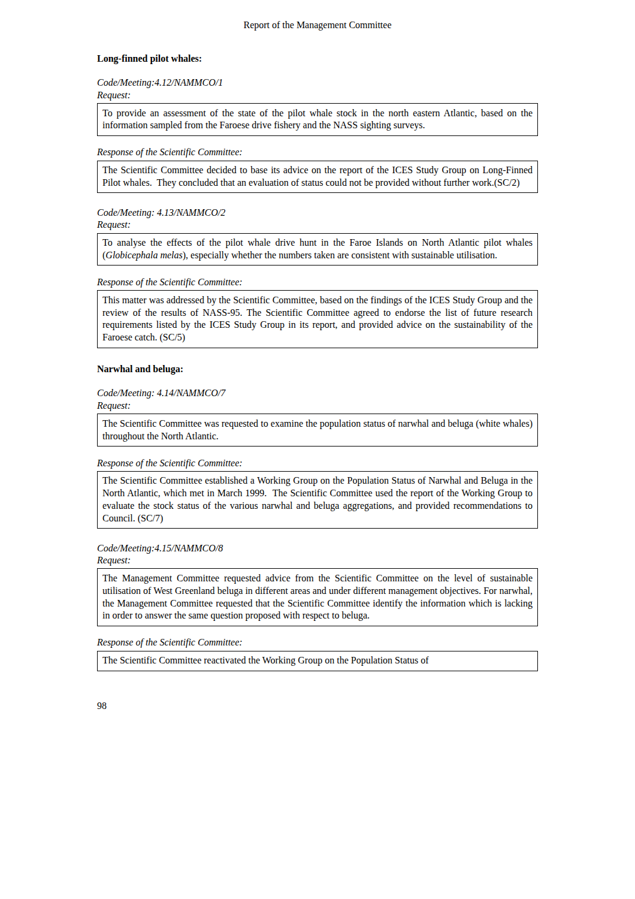Report of the Management Committee
Long-finned pilot whales:
Code/Meeting:4.12/NAMMCO/1
Request:
To provide an assessment of the state of the pilot whale stock in the north eastern Atlantic, based on the information sampled from the Faroese drive fishery and the NASS sighting surveys.
Response of the Scientific Committee:
The Scientific Committee decided to base its advice on the report of the ICES Study Group on Long-Finned Pilot whales. They concluded that an evaluation of status could not be provided without further work.(SC/2)
Code/Meeting: 4.13/NAMMCO/2
Request:
To analyse the effects of the pilot whale drive hunt in the Faroe Islands on North Atlantic pilot whales (Globicephala melas), especially whether the numbers taken are consistent with sustainable utilisation.
Response of the Scientific Committee:
This matter was addressed by the Scientific Committee, based on the findings of the ICES Study Group and the review of the results of NASS-95. The Scientific Committee agreed to endorse the list of future research requirements listed by the ICES Study Group in its report, and provided advice on the sustainability of the Faroese catch. (SC/5)
Narwhal and beluga:
Code/Meeting: 4.14/NAMMCO/7
Request:
The Scientific Committee was requested to examine the population status of narwhal and beluga (white whales) throughout the North Atlantic.
Response of the Scientific Committee:
The Scientific Committee established a Working Group on the Population Status of Narwhal and Beluga in the North Atlantic, which met in March 1999. The Scientific Committee used the report of the Working Group to evaluate the stock status of the various narwhal and beluga aggregations, and provided recommendations to Council. (SC/7)
Code/Meeting:4.15/NAMMCO/8
Request:
The Management Committee requested advice from the Scientific Committee on the level of sustainable utilisation of West Greenland beluga in different areas and under different management objectives. For narwhal, the Management Committee requested that the Scientific Committee identify the information which is lacking in order to answer the same question proposed with respect to beluga.
Response of the Scientific Committee:
The Scientific Committee reactivated the Working Group on the Population Status of
98